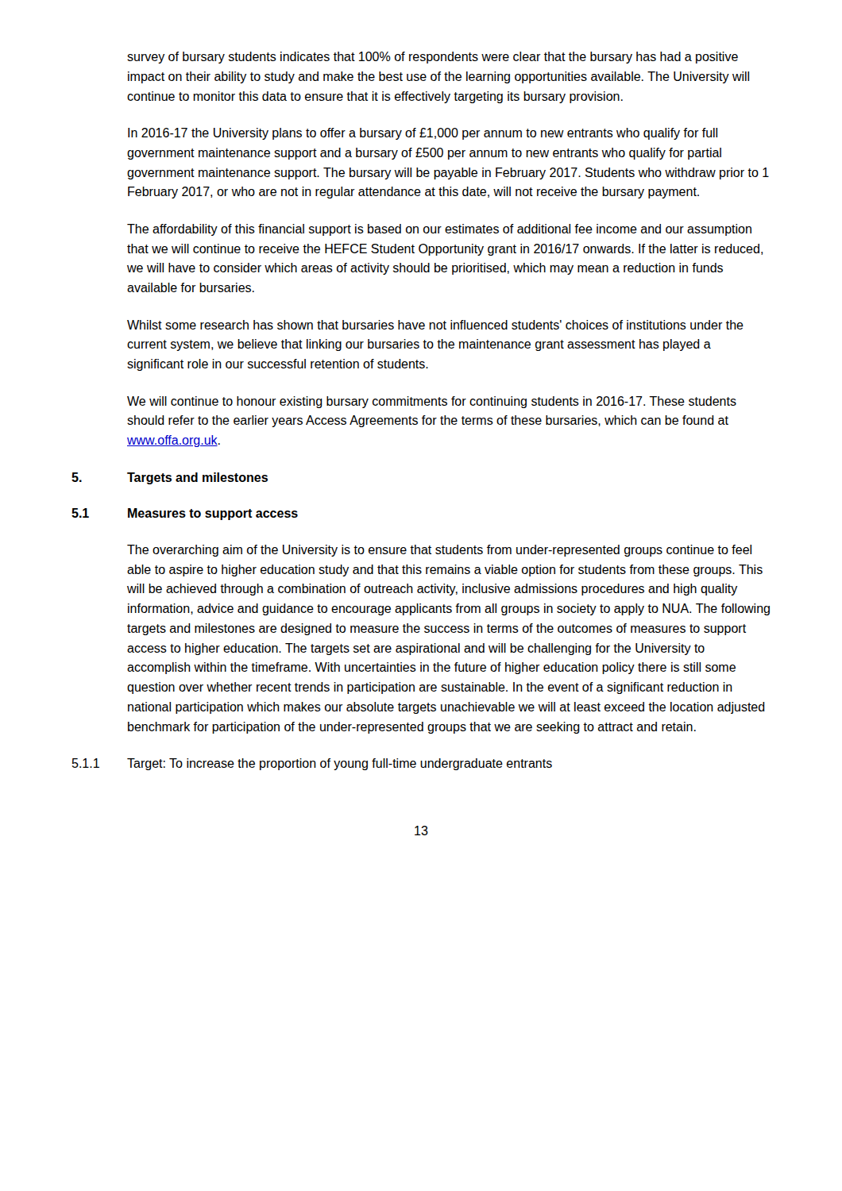survey of bursary students indicates that 100% of respondents were clear that the bursary has had a positive impact on their ability to study and make the best use of the learning opportunities available. The University will continue to monitor this data to ensure that it is effectively targeting its bursary provision.
In 2016-17 the University plans to offer a bursary of £1,000 per annum to new entrants who qualify for full government maintenance support and a bursary of £500 per annum to new entrants who qualify for partial government maintenance support. The bursary will be payable in February 2017. Students who withdraw prior to 1 February 2017, or who are not in regular attendance at this date, will not receive the bursary payment.
The affordability of this financial support is based on our estimates of additional fee income and our assumption that we will continue to receive the HEFCE Student Opportunity grant in 2016/17 onwards. If the latter is reduced, we will have to consider which areas of activity should be prioritised, which may mean a reduction in funds available for bursaries.
Whilst some research has shown that bursaries have not influenced students' choices of institutions under the current system, we believe that linking our bursaries to the maintenance grant assessment has played a significant role in our successful retention of students.
We will continue to honour existing bursary commitments for continuing students in 2016-17. These students should refer to the earlier years Access Agreements for the terms of these bursaries, which can be found at www.offa.org.uk.
5.
Targets and milestones
5.1
Measures to support access
The overarching aim of the University is to ensure that students from under-represented groups continue to feel able to aspire to higher education study and that this remains a viable option for students from these groups. This will be achieved through a combination of outreach activity, inclusive admissions procedures and high quality information, advice and guidance to encourage applicants from all groups in society to apply to NUA. The following targets and milestones are designed to measure the success in terms of the outcomes of measures to support access to higher education. The targets set are aspirational and will be challenging for the University to accomplish within the timeframe. With uncertainties in the future of higher education policy there is still some question over whether recent trends in participation are sustainable. In the event of a significant reduction in national participation which makes our absolute targets unachievable we will at least exceed the location adjusted benchmark for participation of the under-represented groups that we are seeking to attract and retain.
5.1.1
Target: To increase the proportion of young full-time undergraduate entrants
13